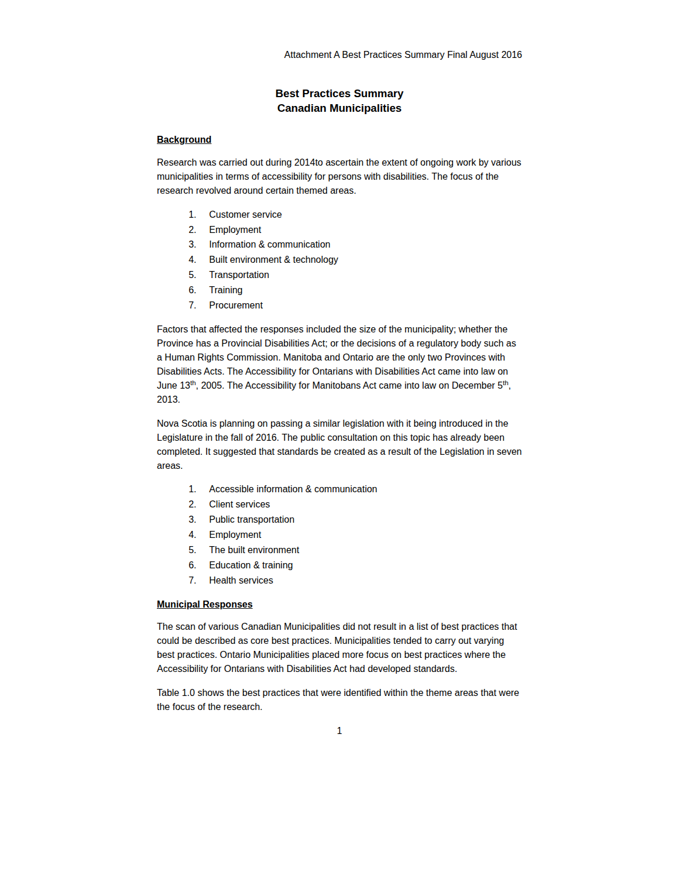Attachment A Best Practices Summary Final August 2016
Best Practices Summary
Canadian Municipalities
Background
Research was carried out during 2014to ascertain the extent of ongoing work by various municipalities in terms of accessibility for persons with disabilities. The focus of the research revolved around certain themed areas.
Customer service
Employment
Information & communication
Built environment & technology
Transportation
Training
Procurement
Factors that affected the responses included the size of the municipality; whether the Province has a Provincial Disabilities Act; or the decisions of a regulatory body such as a Human Rights Commission. Manitoba and Ontario are the only two Provinces with Disabilities Acts. The Accessibility for Ontarians with Disabilities Act came into law on June 13th, 2005. The Accessibility for Manitobans Act came into law on December 5th, 2013.
Nova Scotia is planning on passing a similar legislation with it being introduced in the Legislature in the fall of 2016. The public consultation on this topic has already been completed. It suggested that standards be created as a result of the Legislation in seven areas.
Accessible information & communication
Client services
Public transportation
Employment
The built environment
Education & training
Health services
Municipal Responses
The scan of various Canadian Municipalities did not result in a list of best practices that could be described as core best practices. Municipalities tended to carry out varying best practices. Ontario Municipalities placed more focus on best practices where the Accessibility for Ontarians with Disabilities Act had developed standards.
Table 1.0 shows the best practices that were identified within the theme areas that were the focus of the research.
1